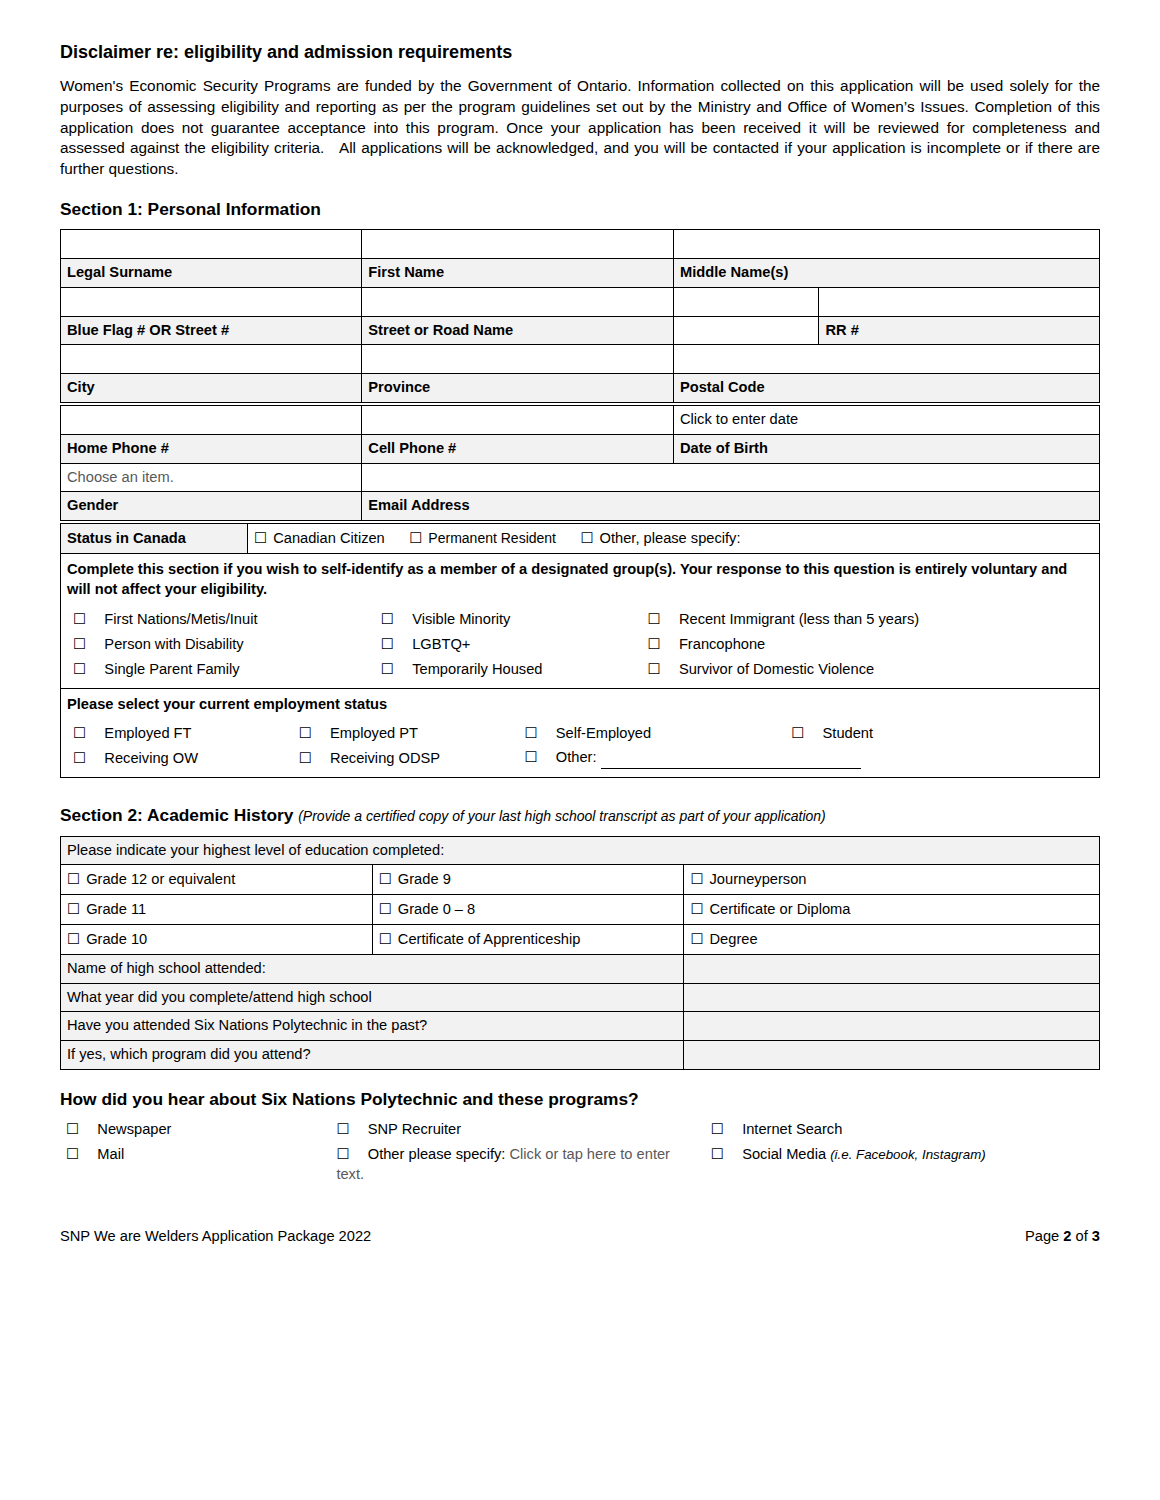Disclaimer re: eligibility and admission requirements
Women's Economic Security Programs are funded by the Government of Ontario. Information collected on this application will be used solely for the purposes of assessing eligibility and reporting as per the program guidelines set out by the Ministry and Office of Women’s Issues. Completion of this application does not guarantee acceptance into this program. Once your application has been received it will be reviewed for completeness and assessed against the eligibility criteria. All applications will be acknowledged, and you will be contacted if your application is incomplete or if there are further questions.
Section 1: Personal Information
| Legal Surname | First Name | Middle Name(s) |
| Blue Flag # OR Street # | Street or Road Name | | RR # |
| City | Province | Postal Code |
| | | Click to enter date |
| Home Phone # | Cell Phone # | Date of Birth |
| Choose an item. | |
| Gender | Email Address |
| Status in Canada | ☐ Canadian Citizen ☐ Permanent Resident ☐ Other, please specify: |
| Complete this section if you wish to self-identify as a member of a designated group(s). Your response to this question is entirely voluntary and will not affect your eligibility. / ☐ First Nations/Metis/Inuit / ☐ Visible Minority / ☐ Recent Immigrant (less than 5 years) / / ☐ Person with Disability / ☐ LGBTQ+ / ☐ Francophone / / ☐ Single Parent Family / ☐ Temporarily Housed / ☐ Survivor of Domestic Violence / |
| Please select your current employment status / ☐ Employed FT / ☐ Employed PT / ☐ Self-Employed / ☐ Student / / ☐ Receiving OW / ☐ Receiving ODSP / ☐ Other: / |
Section 2: Academic History (Provide a certified copy of your last high school transcript as part of your application)
| Please indicate your highest level of education completed: |
| ☐ Grade 12 or equivalent | ☐ Grade 9 | ☐ Journeyperson |
| ☐ Grade 11 | ☐ Grade 0 – 8 | ☐ Certificate or Diploma |
| ☐ Grade 10 | ☐ Certificate of Apprenticeship | ☐ Degree |
| Name of high school attended: | |
| What year did you complete/attend high school | |
| Have you attended Six Nations Polytechnic in the past? | |
| If yes, which program did you attend? | |
How did you hear about Six Nations Polytechnic and these programs?
| ☐ Newspaper | ☐ SNP Recruiter | ☐ Internet Search |
| ☐ Mail | ☐ Other please specify: Click or tap here to enter text. | ☐ Social Media (i.e. Facebook, Instagram) |
SNP We are Welders Application Package 2022
Page 2 of 3